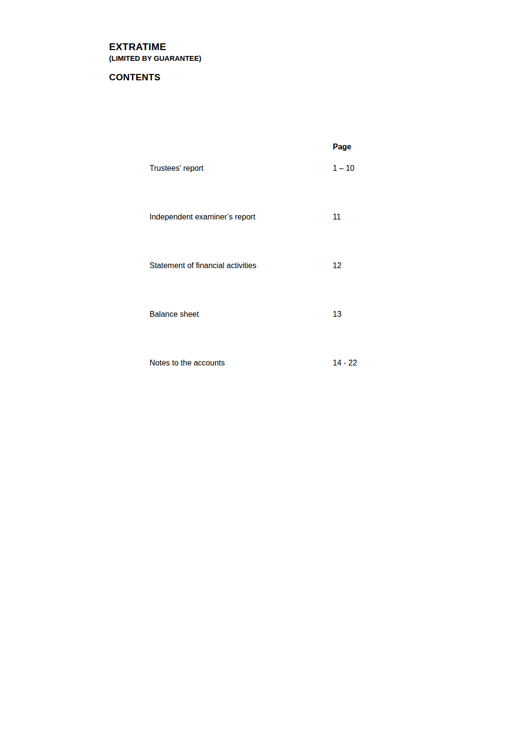EXTRATIME
(LIMITED BY GUARANTEE)
CONTENTS
| | Page |
| --- | --- |
| Trustees' report | 1 – 10 |
| Independent examiner’s report | 11 |
| Statement of financial activities | 12 |
| Balance sheet | 13 |
| Notes to the accounts | 14 - 22 |